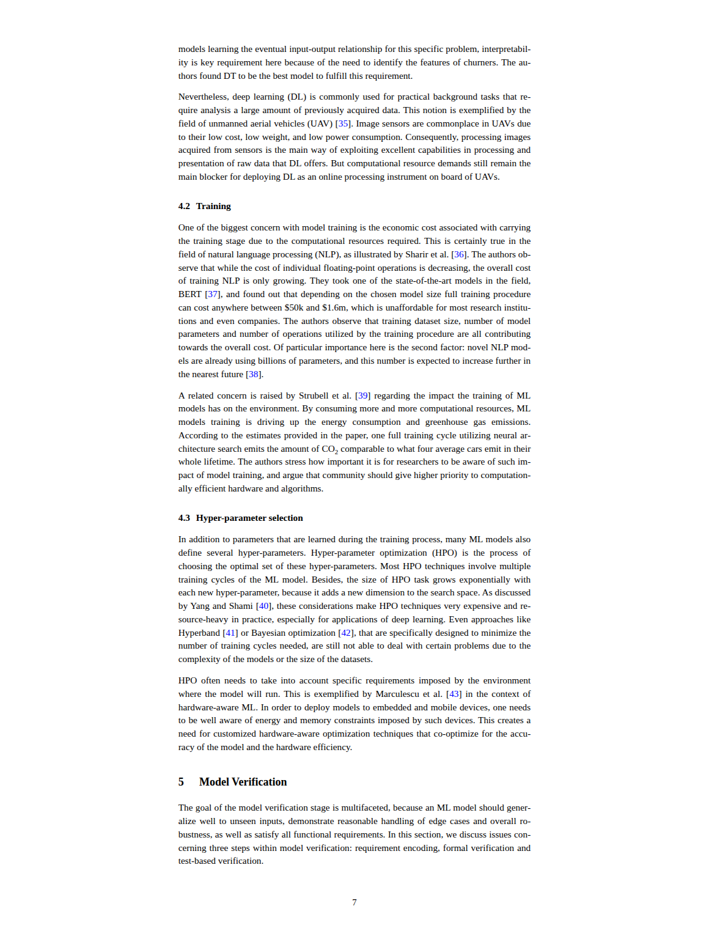models learning the eventual input-output relationship for this specific problem, interpretability is key requirement here because of the need to identify the features of churners. The authors found DT to be the best model to fulfill this requirement.
Nevertheless, deep learning (DL) is commonly used for practical background tasks that require analysis a large amount of previously acquired data. This notion is exemplified by the field of unmanned aerial vehicles (UAV) [35]. Image sensors are commonplace in UAVs due to their low cost, low weight, and low power consumption. Consequently, processing images acquired from sensors is the main way of exploiting excellent capabilities in processing and presentation of raw data that DL offers. But computational resource demands still remain the main blocker for deploying DL as an online processing instrument on board of UAVs.
4.2 Training
One of the biggest concern with model training is the economic cost associated with carrying the training stage due to the computational resources required. This is certainly true in the field of natural language processing (NLP), as illustrated by Sharir et al. [36]. The authors observe that while the cost of individual floating-point operations is decreasing, the overall cost of training NLP is only growing. They took one of the state-of-the-art models in the field, BERT [37], and found out that depending on the chosen model size full training procedure can cost anywhere between $50k and $1.6m, which is unaffordable for most research institutions and even companies. The authors observe that training dataset size, number of model parameters and number of operations utilized by the training procedure are all contributing towards the overall cost. Of particular importance here is the second factor: novel NLP models are already using billions of parameters, and this number is expected to increase further in the nearest future [38].
A related concern is raised by Strubell et al. [39] regarding the impact the training of ML models has on the environment. By consuming more and more computational resources, ML models training is driving up the energy consumption and greenhouse gas emissions. According to the estimates provided in the paper, one full training cycle utilizing neural architecture search emits the amount of CO2 comparable to what four average cars emit in their whole lifetime. The authors stress how important it is for researchers to be aware of such impact of model training, and argue that community should give higher priority to computationally efficient hardware and algorithms.
4.3 Hyper-parameter selection
In addition to parameters that are learned during the training process, many ML models also define several hyper-parameters. Hyper-parameter optimization (HPO) is the process of choosing the optimal set of these hyper-parameters. Most HPO techniques involve multiple training cycles of the ML model. Besides, the size of HPO task grows exponentially with each new hyper-parameter, because it adds a new dimension to the search space. As discussed by Yang and Shami [40], these considerations make HPO techniques very expensive and resource-heavy in practice, especially for applications of deep learning. Even approaches like Hyperband [41] or Bayesian optimization [42], that are specifically designed to minimize the number of training cycles needed, are still not able to deal with certain problems due to the complexity of the models or the size of the datasets.
HPO often needs to take into account specific requirements imposed by the environment where the model will run. This is exemplified by Marculescu et al. [43] in the context of hardware-aware ML. In order to deploy models to embedded and mobile devices, one needs to be well aware of energy and memory constraints imposed by such devices. This creates a need for customized hardware-aware optimization techniques that co-optimize for the accuracy of the model and the hardware efficiency.
5 Model Verification
The goal of the model verification stage is multifaceted, because an ML model should generalize well to unseen inputs, demonstrate reasonable handling of edge cases and overall robustness, as well as satisfy all functional requirements. In this section, we discuss issues concerning three steps within model verification: requirement encoding, formal verification and test-based verification.
7